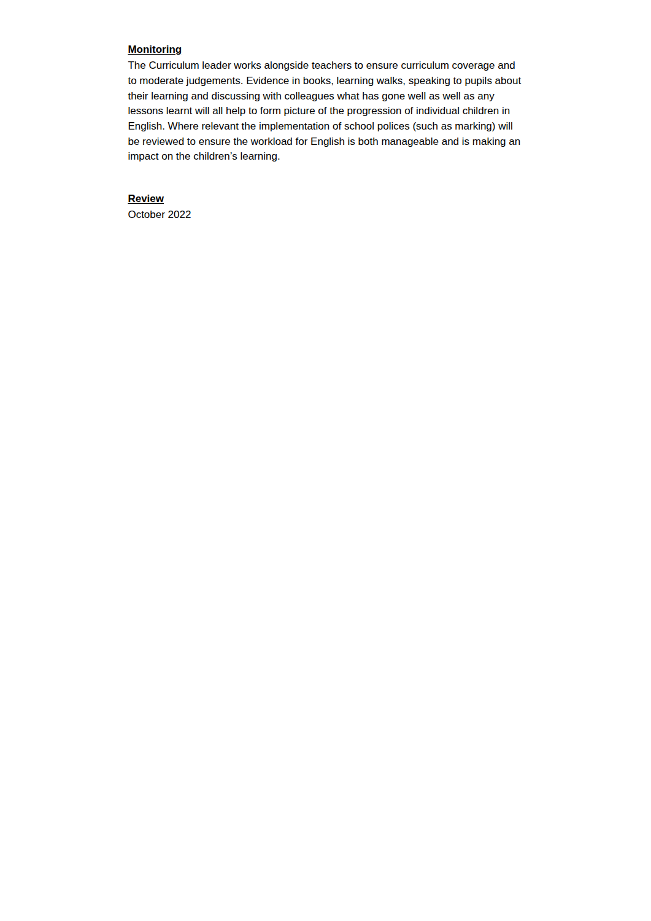Monitoring
The Curriculum leader works alongside teachers to ensure curriculum coverage and to moderate judgements. Evidence in books, learning walks, speaking to pupils about their learning and discussing with colleagues what has gone well as well as any lessons learnt will all help to form picture of the progression of individual children in English. Where relevant the implementation of school polices (such as marking) will be reviewed to ensure the workload for English is both manageable and is making an impact on the children’s learning.
Review
October 2022